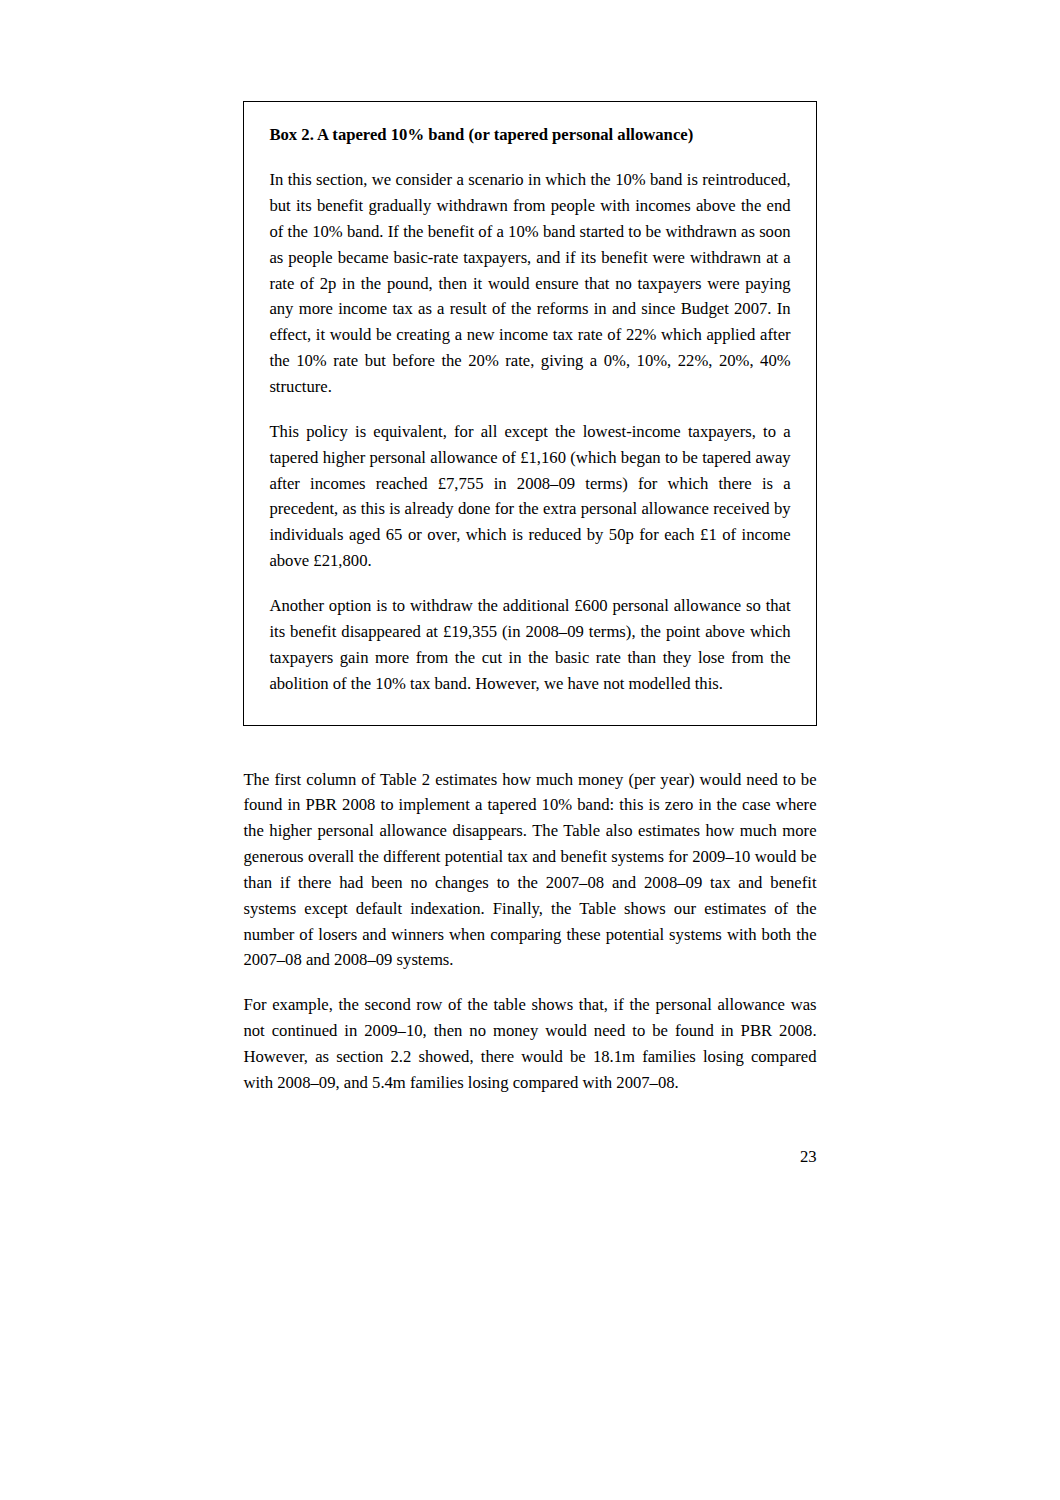Box 2. A tapered 10% band (or tapered personal allowance)
In this section, we consider a scenario in which the 10% band is reintroduced, but its benefit gradually withdrawn from people with incomes above the end of the 10% band. If the benefit of a 10% band started to be withdrawn as soon as people became basic-rate taxpayers, and if its benefit were withdrawn at a rate of 2p in the pound, then it would ensure that no taxpayers were paying any more income tax as a result of the reforms in and since Budget 2007. In effect, it would be creating a new income tax rate of 22% which applied after the 10% rate but before the 20% rate, giving a 0%, 10%, 22%, 20%, 40% structure.
This policy is equivalent, for all except the lowest-income taxpayers, to a tapered higher personal allowance of £1,160 (which began to be tapered away after incomes reached £7,755 in 2008–09 terms) for which there is a precedent, as this is already done for the extra personal allowance received by individuals aged 65 or over, which is reduced by 50p for each £1 of income above £21,800.
Another option is to withdraw the additional £600 personal allowance so that its benefit disappeared at £19,355 (in 2008–09 terms), the point above which taxpayers gain more from the cut in the basic rate than they lose from the abolition of the 10% tax band. However, we have not modelled this.
The first column of Table 2 estimates how much money (per year) would need to be found in PBR 2008 to implement a tapered 10% band: this is zero in the case where the higher personal allowance disappears. The Table also estimates how much more generous overall the different potential tax and benefit systems for 2009–10 would be than if there had been no changes to the 2007–08 and 2008–09 tax and benefit systems except default indexation. Finally, the Table shows our estimates of the number of losers and winners when comparing these potential systems with both the 2007–08 and 2008–09 systems.
For example, the second row of the table shows that, if the personal allowance was not continued in 2009–10, then no money would need to be found in PBR 2008. However, as section 2.2 showed, there would be 18.1m families losing compared with 2008–09, and 5.4m families losing compared with 2007–08.
23